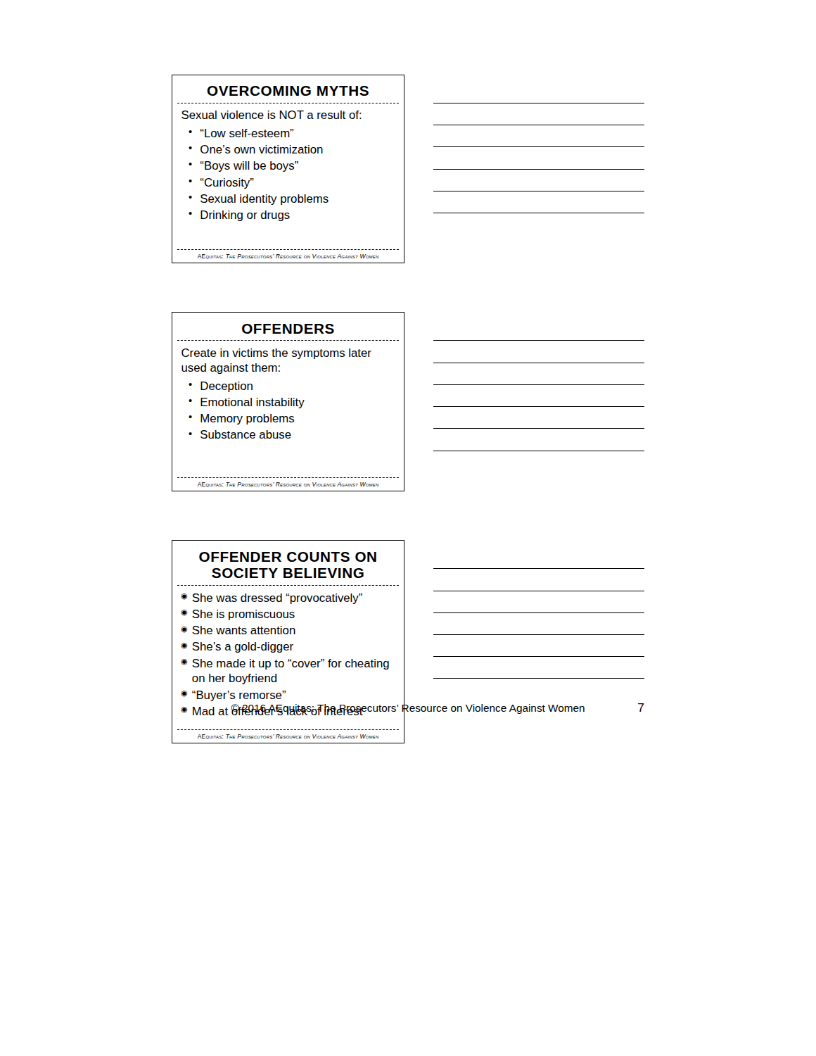OVERCOMING MYTHS
Sexual violence is NOT a result of:
“Low self-esteem”
One’s own victimization
“Boys will be boys”
“Curiosity”
Sexual identity problems
Drinking or drugs
AEquitas: The Prosecutors’ Resource on Violence Against Women
OFFENDERS
Create in victims the symptoms later used against them:
Deception
Emotional instability
Memory problems
Substance abuse
AEquitas: The Prosecutors’ Resource on Violence Against Women
OFFENDER COUNTS ON
SOCIETY BELIEVING
She was dressed “provocatively”
She is promiscuous
She wants attention
She’s a gold-digger
She made it up to “cover” for cheating on her boyfriend
“Buyer’s remorse”
Mad at offender’s lack of interest
AEquitas: The Prosecutors’ Resource on Violence Against Women
© 2016 AEquitas: The Prosecutors’ Resource on Violence Against Women
7